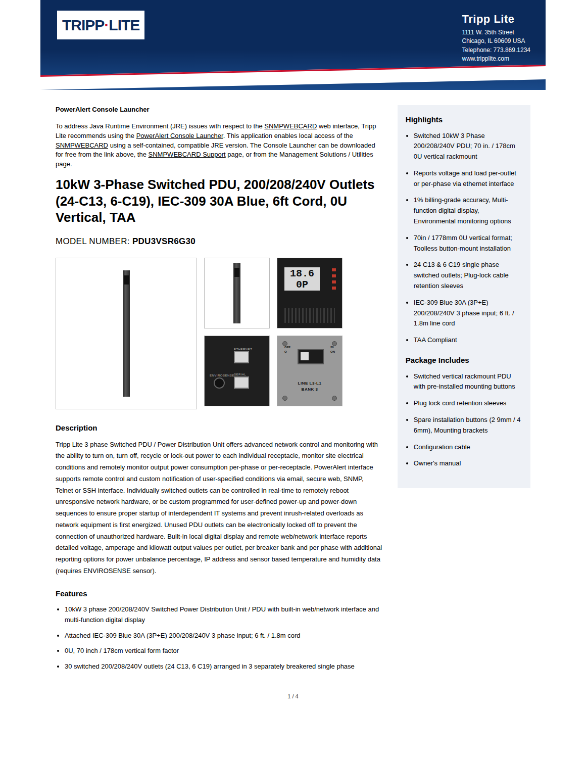TRIPP·LITE
Tripp Lite
1111 W. 35th Street
Chicago, IL 60609 USA
Telephone: 773.869.1234
www.tripplite.com
PowerAlert Console Launcher
To address Java Runtime Environment (JRE) issues with respect to the SNMPWEBCARD web interface, Tripp Lite recommends using the PowerAlert Console Launcher. This application enables local access of the SNMPWEBCARD using a self-contained, compatible JRE version. The Console Launcher can be downloaded for free from the link above, the SNMPWEBCARD Support page, or from the Management Solutions / Utilities page.
10kW 3-Phase Switched PDU, 200/208/240V Outlets (24-C13, 6-C19), IEC-309 30A Blue, 6ft Cord, 0U Vertical, TAA
MODEL NUMBER: PDU3VSR6G30
18.6
0P
ETHERNET
SERIAL
ENVIROSENSE
OFF
O 20
ON
LINE L3-L1
BANK 3
Description
Tripp Lite 3 phase Switched PDU / Power Distribution Unit offers advanced network control and monitoring with the ability to turn on, turn off, recycle or lock-out power to each individual receptacle, monitor site electrical conditions and remotely monitor output power consumption per-phase or per-receptacle. PowerAlert interface supports remote control and custom notification of user-specified conditions via email, secure web, SNMP, Telnet or SSH interface. Individually switched outlets can be controlled in real-time to remotely reboot unresponsive network hardware, or be custom programmed for user-defined power-up and power-down sequences to ensure proper startup of interdependent IT systems and prevent inrush-related overloads as network equipment is first energized. Unused PDU outlets can be electronically locked off to prevent the connection of unauthorized hardware. Built-in local digital display and remote web/network interface reports detailed voltage, amperage and kilowatt output values per outlet, per breaker bank and per phase with additional reporting options for power unbalance percentage, IP address and sensor based temperature and humidity data (requires ENVIROSENSE sensor).
Features
10kW 3 phase 200/208/240V Switched Power Distribution Unit / PDU with built-in web/network interface and multi-function digital display
Attached IEC-309 Blue 30A (3P+E) 200/208/240V 3 phase input; 6 ft. / 1.8m cord
0U, 70 inch / 178cm vertical form factor
30 switched 200/208/240V outlets (24 C13, 6 C19) arranged in 3 separately breakered single phase
Highlights
Switched 10kW 3 Phase 200/208/240V PDU; 70 in. / 178cm 0U vertical rackmount
Reports voltage and load per-outlet or per-phase via ethernet interface
1% billing-grade accuracy, Multi-function digital display, Environmental monitoring options
70in / 1778mm 0U vertical format; Toolless button-mount installation
24 C13 & 6 C19 single phase switched outlets; Plug-lock cable retention sleeves
IEC-309 Blue 30A (3P+E) 200/208/240V 3 phase input; 6 ft. / 1.8m line cord
TAA Compliant
Package Includes
Switched vertical rackmount PDU with pre-installed mounting buttons
Plug lock cord retention sleeves
Spare installation buttons (2 9mm / 4 6mm), Mounting brackets
Configuration cable
Owner's manual
1 / 4